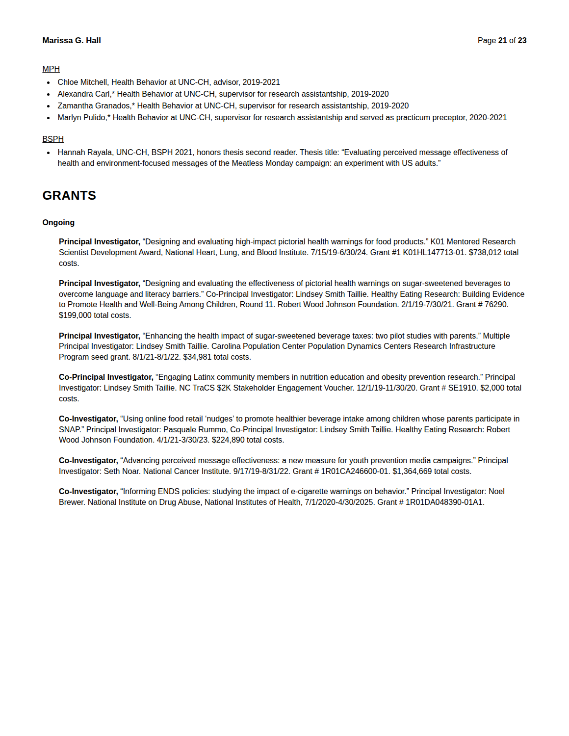Marissa G. Hall Page 21 of 23
MPH
Chloe Mitchell, Health Behavior at UNC-CH, advisor, 2019-2021
Alexandra Carl,* Health Behavior at UNC-CH, supervisor for research assistantship, 2019-2020
Zamantha Granados,* Health Behavior at UNC-CH, supervisor for research assistantship, 2019-2020
Marlyn Pulido,* Health Behavior at UNC-CH, supervisor for research assistantship and served as practicum preceptor, 2020-2021
BSPH
Hannah Rayala, UNC-CH, BSPH 2021, honors thesis second reader. Thesis title: “Evaluating perceived message effectiveness of health and environment-focused messages of the Meatless Monday campaign: an experiment with US adults.”
GRANTS
Ongoing
Principal Investigator, “Designing and evaluating high-impact pictorial health warnings for food products.” K01 Mentored Research Scientist Development Award, National Heart, Lung, and Blood Institute. 7/15/19-6/30/24. Grant #1 K01HL147713-01. $738,012 total costs.
Principal Investigator, “Designing and evaluating the effectiveness of pictorial health warnings on sugar-sweetened beverages to overcome language and literacy barriers.” Co-Principal Investigator: Lindsey Smith Taillie. Healthy Eating Research: Building Evidence to Promote Health and Well-Being Among Children, Round 11. Robert Wood Johnson Foundation. 2/1/19-7/30/21. Grant # 76290. $199,000 total costs.
Principal Investigator, “Enhancing the health impact of sugar-sweetened beverage taxes: two pilot studies with parents.” Multiple Principal Investigator: Lindsey Smith Taillie. Carolina Population Center Population Dynamics Centers Research Infrastructure Program seed grant. 8/1/21-8/1/22. $34,981 total costs.
Co-Principal Investigator, “Engaging Latinx community members in nutrition education and obesity prevention research.” Principal Investigator: Lindsey Smith Taillie. NC TraCS $2K Stakeholder Engagement Voucher. 12/1/19-11/30/20. Grant # SE1910. $2,000 total costs.
Co-Investigator, “Using online food retail ‘nudges’ to promote healthier beverage intake among children whose parents participate in SNAP.” Principal Investigator: Pasquale Rummo, Co-Principal Investigator: Lindsey Smith Taillie. Healthy Eating Research: Robert Wood Johnson Foundation. 4/1/21-3/30/23. $224,890 total costs.
Co-Investigator, “Advancing perceived message effectiveness: a new measure for youth prevention media campaigns.” Principal Investigator: Seth Noar. National Cancer Institute. 9/17/19-8/31/22. Grant # 1R01CA246600-01. $1,364,669 total costs.
Co-Investigator, “Informing ENDS policies: studying the impact of e-cigarette warnings on behavior.” Principal Investigator: Noel Brewer. National Institute on Drug Abuse, National Institutes of Health, 7/1/2020-4/30/2025. Grant # 1R01DA048390-01A1.